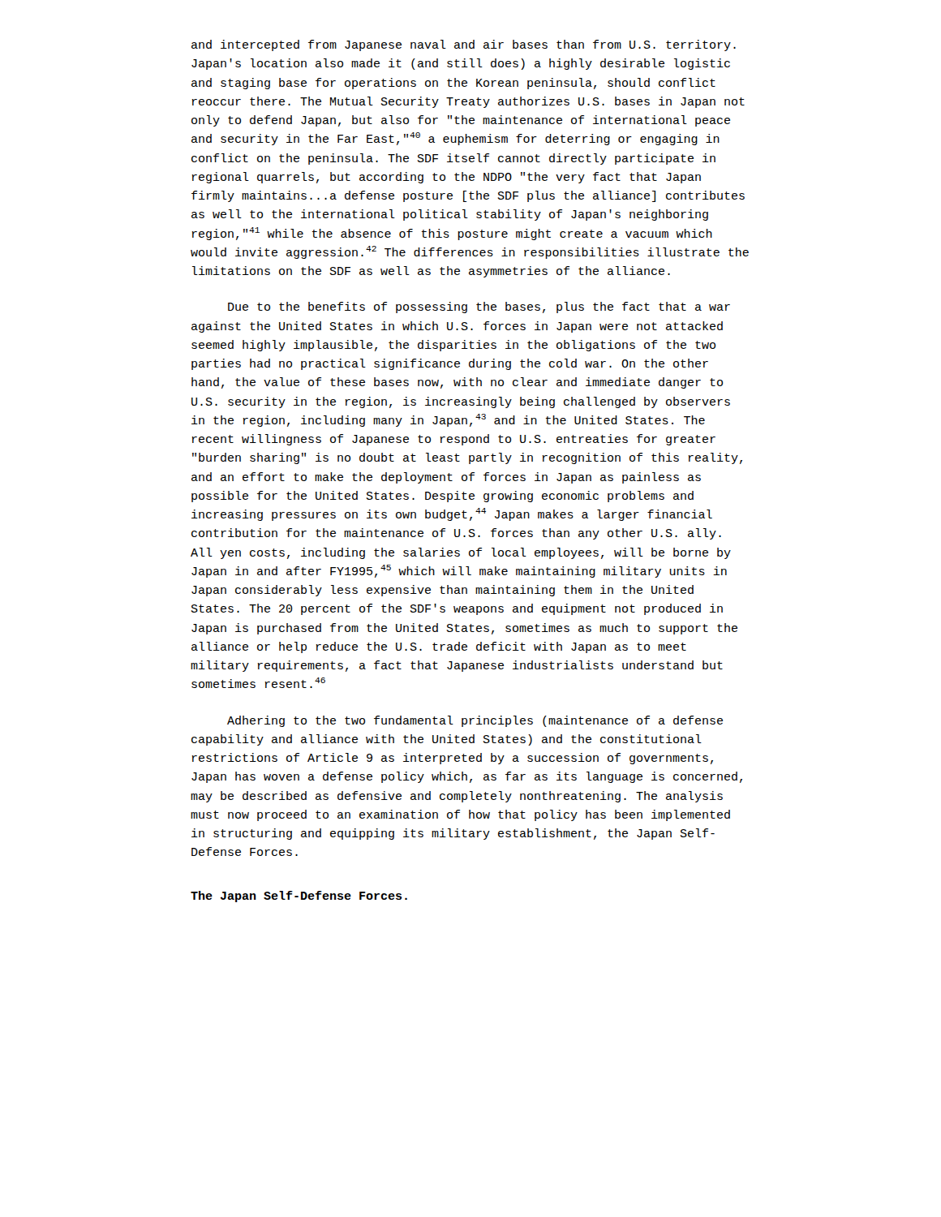and intercepted from Japanese naval and air bases than from U.S. territory. Japan's location also made it (and still does) a highly desirable logistic and staging base for operations on the Korean peninsula, should conflict reoccur there. The Mutual Security Treaty authorizes U.S. bases in Japan not only to defend Japan, but also for "the maintenance of international peace and security in the Far East,"40 a euphemism for deterring or engaging in conflict on the peninsula. The SDF itself cannot directly participate in regional quarrels, but according to the NDPO "the very fact that Japan firmly maintains...a defense posture [the SDF plus the alliance] contributes as well to the international political stability of Japan's neighboring region,"41 while the absence of this posture might create a vacuum which would invite aggression.42 The differences in responsibilities illustrate the limitations on the SDF as well as the asymmetries of the alliance.
Due to the benefits of possessing the bases, plus the fact that a war against the United States in which U.S. forces in Japan were not attacked seemed highly implausible, the disparities in the obligations of the two parties had no practical significance during the cold war. On the other hand, the value of these bases now, with no clear and immediate danger to U.S. security in the region, is increasingly being challenged by observers in the region, including many in Japan,43 and in the United States. The recent willingness of Japanese to respond to U.S. entreaties for greater "burden sharing" is no doubt at least partly in recognition of this reality, and an effort to make the deployment of forces in Japan as painless as possible for the United States. Despite growing economic problems and increasing pressures on its own budget,44 Japan makes a larger financial contribution for the maintenance of U.S. forces than any other U.S. ally. All yen costs, including the salaries of local employees, will be borne by Japan in and after FY1995,45 which will make maintaining military units in Japan considerably less expensive than maintaining them in the United States. The 20 percent of the SDF's weapons and equipment not produced in Japan is purchased from the United States, sometimes as much to support the alliance or help reduce the U.S. trade deficit with Japan as to meet military requirements, a fact that Japanese industrialists understand but sometimes resent.46
Adhering to the two fundamental principles (maintenance of a defense capability and alliance with the United States) and the constitutional restrictions of Article 9 as interpreted by a succession of governments, Japan has woven a defense policy which, as far as its language is concerned, may be described as defensive and completely nonthreatening. The analysis must now proceed to an examination of how that policy has been implemented in structuring and equipping its military establishment, the Japan Self-Defense Forces.
The Japan Self-Defense Forces.